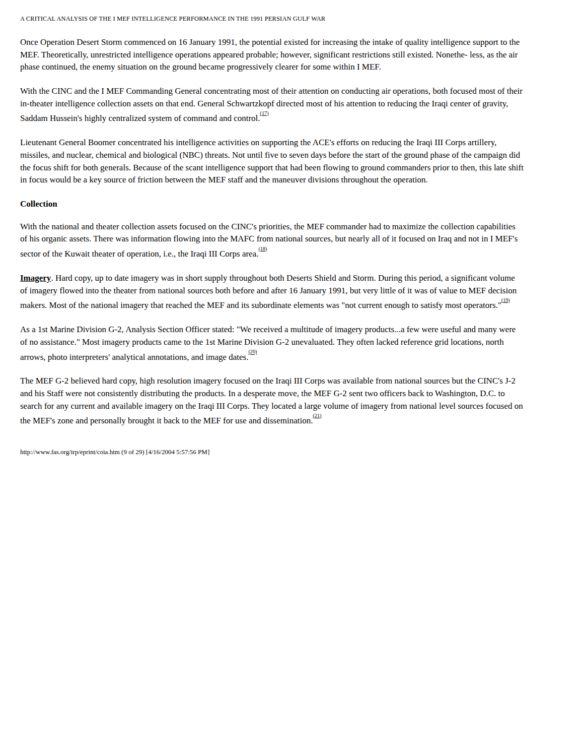A CRITICAL ANALYSIS OF THE I MEF INTELLIGENCE PERFORMANCE IN THE 1991 PERSIAN GULF WAR
Once Operation Desert Storm commenced on 16 January 1991, the potential existed for increasing the intake of quality intelligence support to the MEF. Theoretically, unrestricted intelligence operations appeared probable; however, significant restrictions still existed. Nonethe- less, as the air phase continued, the enemy situation on the ground became progressively clearer for some within I MEF.
With the CINC and the I MEF Commanding General concentrating most of their attention on conducting air operations, both focused most of their in-theater intelligence collection assets on that end. General Schwartzkopf directed most of his attention to reducing the Iraqi center of gravity, Saddam Hussein's highly centralized system of command and control.(17)
Lieutenant General Boomer concentrated his intelligence activities on supporting the ACE's efforts on reducing the Iraqi III Corps artillery, missiles, and nuclear, chemical and biological (NBC) threats. Not until five to seven days before the start of the ground phase of the campaign did the focus shift for both generals. Because of the scant intelligence support that had been flowing to ground commanders prior to then, this late shift in focus would be a key source of friction between the MEF staff and the maneuver divisions throughout the operation.
Collection
With the national and theater collection assets focused on the CINC's priorities, the MEF commander had to maximize the collection capabilities of his organic assets. There was information flowing into the MAFC from national sources, but nearly all of it focused on Iraq and not in I MEF's sector of the Kuwait theater of operation, i.e., the Iraqi III Corps area.(18)
Imagery. Hard copy, up to date imagery was in short supply throughout both Deserts Shield and Storm. During this period, a significant volume of imagery flowed into the theater from national sources both before and after 16 January 1991, but very little of it was of value to MEF decision makers. Most of the national imagery that reached the MEF and its subordinate elements was "not current enough to satisfy most operators."(19)
As a 1st Marine Division G-2, Analysis Section Officer stated: "We received a multitude of imagery products...a few were useful and many were of no assistance." Most imagery products came to the 1st Marine Division G-2 unevaluated. They often lacked reference grid locations, north arrows, photo interpreters' analytical annotations, and image dates.(20)
The MEF G-2 believed hard copy, high resolution imagery focused on the Iraqi III Corps was available from national sources but the CINC's J-2 and his Staff were not consistently distributing the products. In a desperate move, the MEF G-2 sent two officers back to Washington, D.C. to search for any current and available imagery on the Iraqi III Corps. They located a large volume of imagery from national level sources focused on the MEF's zone and personally brought it back to the MEF for use and dissemination.(21)
http://www.fas.org/irp/eprint/coia.htm (9 of 29) [4/16/2004 5:57:56 PM]